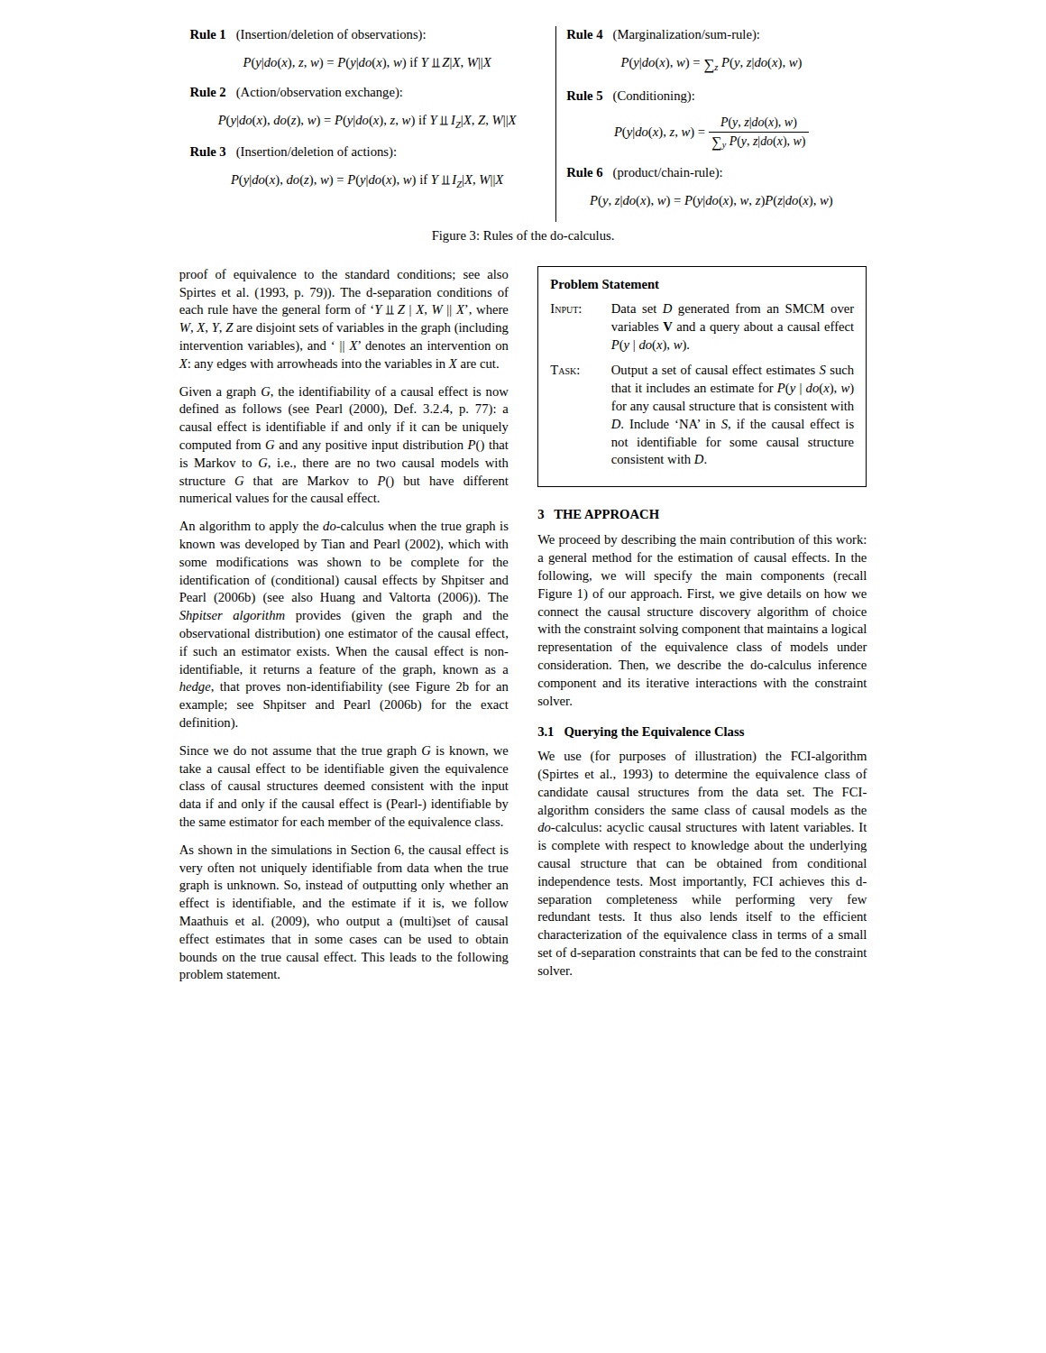| Rule 1 (Insertion/deletion of observations): P ( y / do ( x ), z , w ) = P ( y / do ( x ), w ) if Y ⫫ Z / X , W // X Rule 2 (Action/observation exchange): P ( y / do ( x ), do ( z ), w ) = P ( y / do ( x ), z , w ) if Y ⫫ I Z / X , Z , W // X Rule 3 (Insertion/deletion of actions): P ( y / do ( x ), do ( z ), w ) = P ( y / do ( x ), w ) if Y ⫫ I Z / X , W // X | Rule 4 (Marginalization/sum-rule): P ( y / do ( x ), w ) = ∑ z P ( y , z / do ( x ), w ) Rule 5 (Conditioning): P ( y / do ( x ), z , w ) = P ( y , z / do ( x ), w ) ∑ y P ( y , z / do ( x ), w ) Rule 6 (product/chain-rule): P ( y , z / do ( x ), w ) = P ( y / do ( x ), w , z ) P ( z / do ( x ), w ) |
Figure 3: Rules of the do-calculus.
proof of equivalence to the standard conditions; see also Spirtes et al. (1993, p. 79)). The d-separation conditions of each rule have the general form of ‘Y ⫫ Z | X, W || X’, where W, X, Y, Z are disjoint sets of variables in the graph (including intervention variables), and ‘ || X’ denotes an intervention on X: any edges with arrowheads into the variables in X are cut.
Given a graph G, the identifiability of a causal effect is now defined as follows (see Pearl (2000), Def. 3.2.4, p. 77): a causal effect is identifiable if and only if it can be uniquely computed from G and any positive input distribution P() that is Markov to G, i.e., there are no two causal models with structure G that are Markov to P() but have different numerical values for the causal effect.
An algorithm to apply the do-calculus when the true graph is known was developed by Tian and Pearl (2002), which with some modifications was shown to be complete for the identification of (conditional) causal effects by Shpitser and Pearl (2006b) (see also Huang and Valtorta (2006)). The Shpitser algorithm provides (given the graph and the observational distribution) one estimator of the causal effect, if such an estimator exists. When the causal effect is non-identifiable, it returns a feature of the graph, known as a hedge, that proves non-identifiability (see Figure 2b for an example; see Shpitser and Pearl (2006b) for the exact definition).
Since we do not assume that the true graph G is known, we take a causal effect to be identifiable given the equivalence class of causal structures deemed consistent with the input data if and only if the causal effect is (Pearl-) identifiable by the same estimator for each member of the equivalence class.
As shown in the simulations in Section 6, the causal effect is very often not uniquely identifiable from data when the true graph is unknown. So, instead of outputting only whether an effect is identifiable, and the estimate if it is, we follow Maathuis et al. (2009), who output a (multi)set of causal effect estimates that in some cases can be used to obtain bounds on the true causal effect. This leads to the following problem statement.
Problem Statement
Input:
Data set D generated from an SMCM over variables V and a query about a causal effect P(y | do(x), w).
Task:
Output a set of causal effect estimates S such that it includes an estimate for P(y | do(x), w) for any causal structure that is consistent with D. Include ‘NA’ in S, if the causal effect is not identifiable for some causal structure consistent with D.
3 THE APPROACH
We proceed by describing the main contribution of this work: a general method for the estimation of causal effects. In the following, we will specify the main components (recall Figure 1) of our approach. First, we give details on how we connect the causal structure discovery algorithm of choice with the constraint solving component that maintains a logical representation of the equivalence class of models under consideration. Then, we describe the do-calculus inference component and its iterative interactions with the constraint solver.
3.1 Querying the Equivalence Class
We use (for purposes of illustration) the FCI-algorithm (Spirtes et al., 1993) to determine the equivalence class of candidate causal structures from the data set. The FCI-algorithm considers the same class of causal models as the do-calculus: acyclic causal structures with latent variables. It is complete with respect to knowledge about the underlying causal structure that can be obtained from conditional independence tests. Most importantly, FCI achieves this d-separation completeness while performing very few redundant tests. It thus also lends itself to the efficient characterization of the equivalence class in terms of a small set of d-separation constraints that can be fed to the constraint solver.